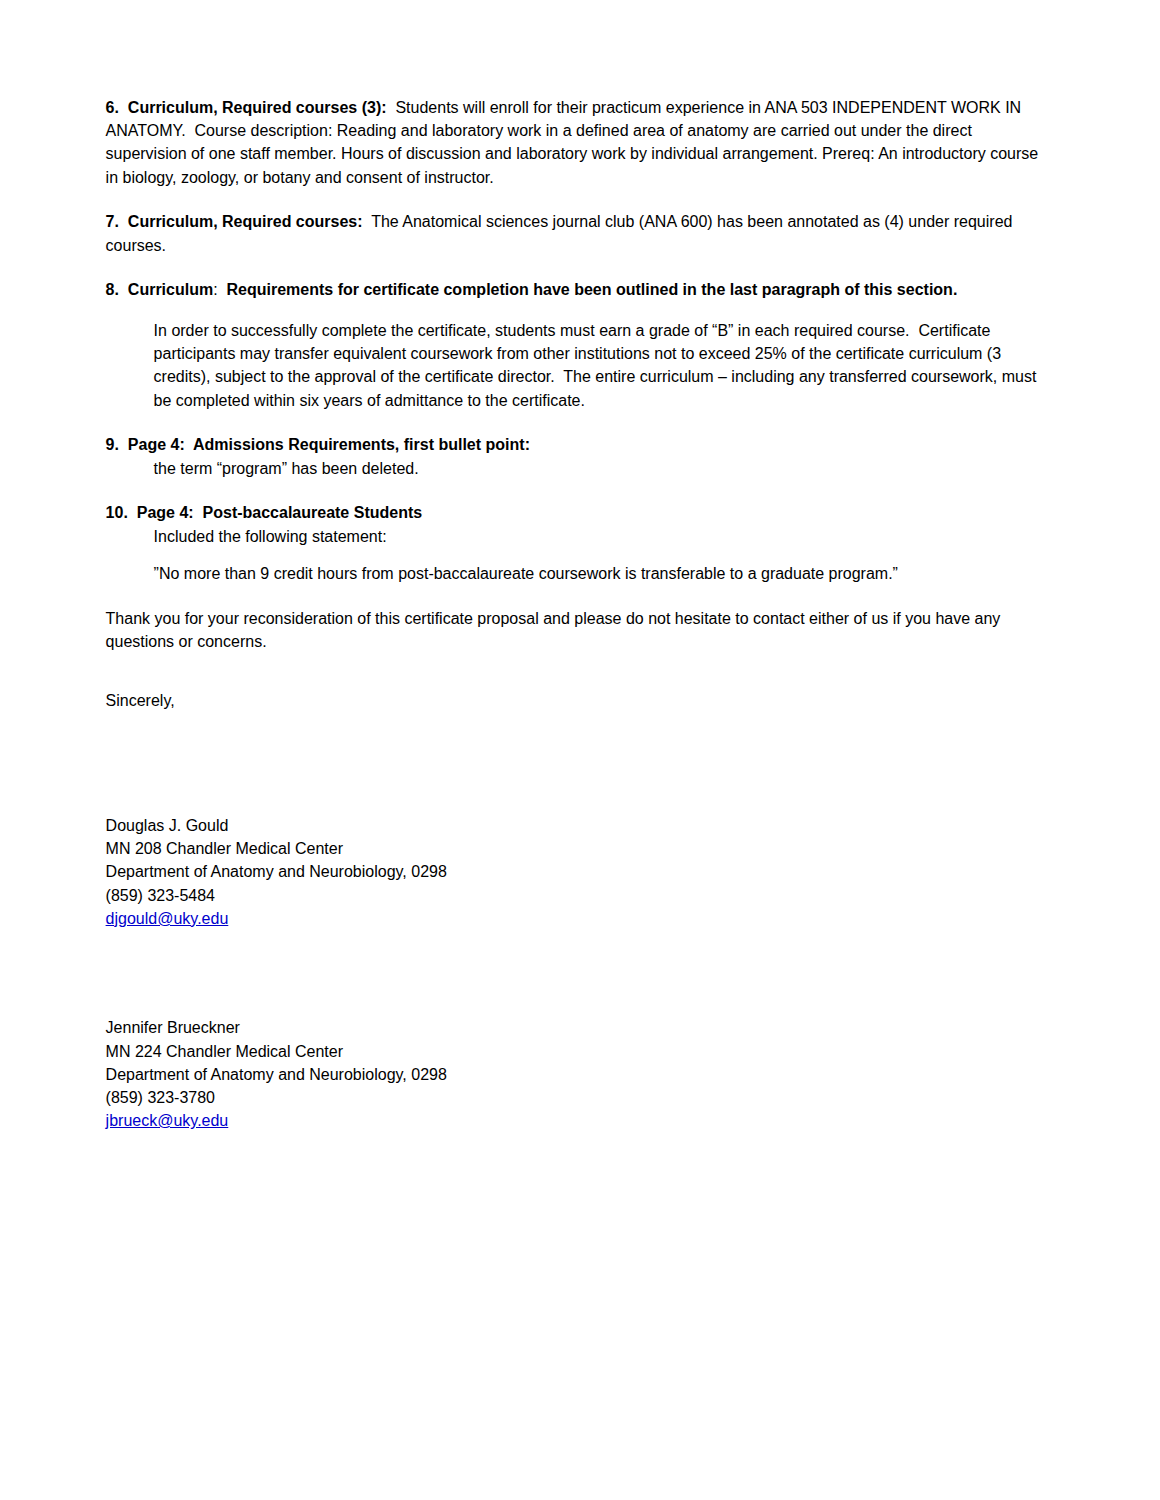6. Curriculum, Required courses (3): Students will enroll for their practicum experience in ANA 503 INDEPENDENT WORK IN ANATOMY. Course description: Reading and laboratory work in a defined area of anatomy are carried out under the direct supervision of one staff member. Hours of discussion and laboratory work by individual arrangement. Prereq: An introductory course in biology, zoology, or botany and consent of instructor.
7. Curriculum, Required courses: The Anatomical sciences journal club (ANA 600) has been annotated as (4) under required courses.
8. Curriculum: Requirements for certificate completion have been outlined in the last paragraph of this section.
In order to successfully complete the certificate, students must earn a grade of “B” in each required course. Certificate participants may transfer equivalent coursework from other institutions not to exceed 25% of the certificate curriculum (3 credits), subject to the approval of the certificate director. The entire curriculum – including any transferred coursework, must be completed within six years of admittance to the certificate.
9. Page 4: Admissions Requirements, first bullet point:
the term “program” has been deleted.
10. Page 4: Post-baccalaureate Students
Included the following statement:
”No more than 9 credit hours from post-baccalaureate coursework is transferable to a graduate program.”
Thank you for your reconsideration of this certificate proposal and please do not hesitate to contact either of us if you have any questions or concerns.
Sincerely,
Douglas J. Gould
MN 208 Chandler Medical Center
Department of Anatomy and Neurobiology, 0298
(859) 323-5484
djgould@uky.edu
Jennifer Brueckner
MN 224 Chandler Medical Center
Department of Anatomy and Neurobiology, 0298
(859) 323-3780
jbrueck@uky.edu